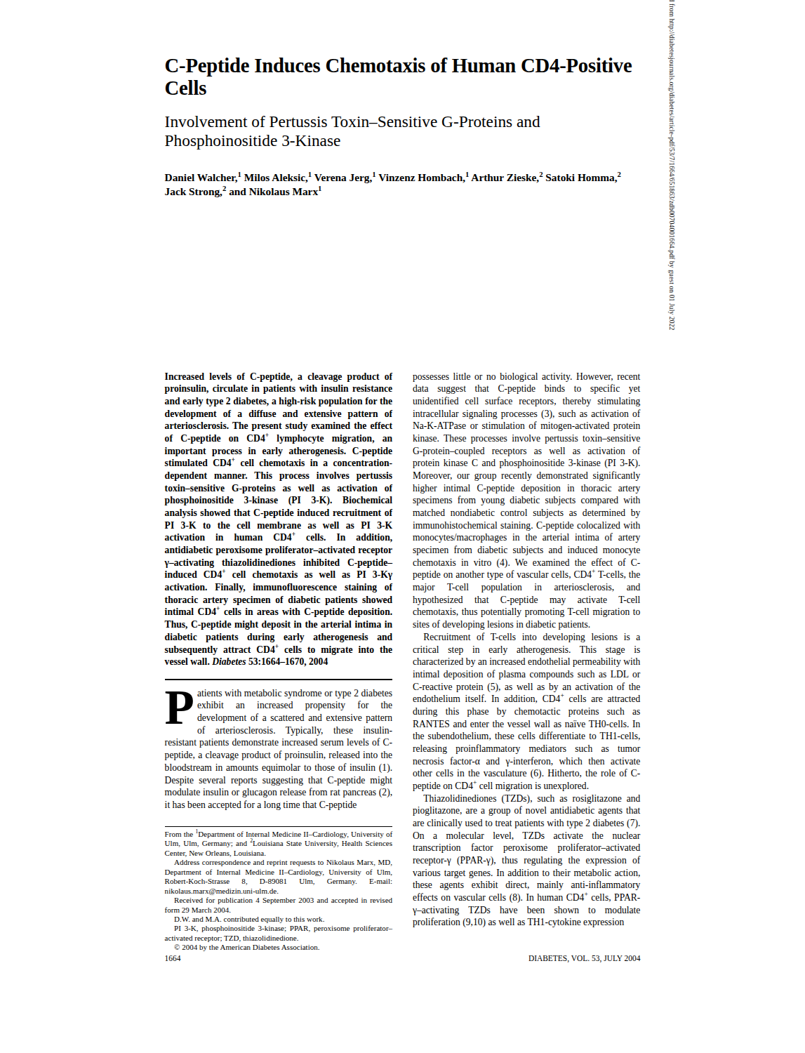C-Peptide Induces Chemotaxis of Human CD4-Positive
Cells
Involvement of Pertussis Toxin–Sensitive G-Proteins and
Phosphoinositide 3-Kinase
Daniel Walcher,1 Milos Aleksic,1 Verena Jerg,1 Vinzenz Hombach,1 Arthur Zieske,2 Satoki Homma,2
Jack Strong,2 and Nikolaus Marx1
Increased levels of C-peptide, a cleavage product of proinsulin, circulate in patients with insulin resistance and early type 2 diabetes, a high-risk population for the development of a diffuse and extensive pattern of arteriosclerosis. The present study examined the effect of C-peptide on CD4+ lymphocyte migration, an important process in early atherogenesis. C-peptide stimulated CD4+ cell chemotaxis in a concentration-dependent manner. This process involves pertussis toxin–sensitive G-proteins as well as activation of phosphoinositide 3-kinase (PI 3-K). Biochemical analysis showed that C-peptide induced recruitment of PI 3-K to the cell membrane as well as PI 3-K activation in human CD4+ cells. In addition, antidiabetic peroxisome proliferator–activated receptor γ–activating thiazolidinediones inhibited C-peptide–induced CD4+ cell chemotaxis as well as PI 3-Kγ activation. Finally, immunofluorescence staining of thoracic artery specimen of diabetic patients showed intimal CD4+ cells in areas with C-peptide deposition. Thus, C-peptide might deposit in the arterial intima in diabetic patients during early atherogenesis and subsequently attract CD4+ cells to migrate into the vessel wall. Diabetes 53:1664–1670, 2004
Patients with metabolic syndrome or type 2 diabetes exhibit an increased propensity for the development of a scattered and extensive pattern of arteriosclerosis. Typically, these insulin-resistant patients demonstrate increased serum levels of C-peptide, a cleavage product of proinsulin, released into the bloodstream in amounts equimolar to those of insulin (1). Despite several reports suggesting that C-peptide might modulate insulin or glucagon release from rat pancreas (2), it has been accepted for a long time that C-peptide
From the 1Department of Internal Medicine II–Cardiology, University of Ulm, Ulm, Germany; and 2Louisiana State University, Health Sciences Center, New Orleans, Louisiana.
Address correspondence and reprint requests to Nikolaus Marx, MD, Department of Internal Medicine II–Cardiology, University of Ulm, Robert-Koch-Strasse 8, D-89081 Ulm, Germany. E-mail: nikolaus.marx@medizin.uni-ulm.de.
Received for publication 4 September 2003 and accepted in revised form 29 March 2004.
D.W. and M.A. contributed equally to this work.
PI 3-K, phosphoinositide 3-kinase; PPAR, peroxisome proliferator–activated receptor; TZD, thiazolidinedione.
© 2004 by the American Diabetes Association.
possesses little or no biological activity. However, recent data suggest that C-peptide binds to specific yet unidentified cell surface receptors, thereby stimulating intracellular signaling processes (3), such as activation of Na-K-ATPase or stimulation of mitogen-activated protein kinase. These processes involve pertussis toxin–sensitive G-protein–coupled receptors as well as activation of protein kinase C and phosphoinositide 3-kinase (PI 3-K). Moreover, our group recently demonstrated significantly higher intimal C-peptide deposition in thoracic artery specimens from young diabetic subjects compared with matched nondiabetic control subjects as determined by immunohistochemical staining. C-peptide colocalized with monocytes/macrophages in the arterial intima of artery specimen from diabetic subjects and induced monocyte chemotaxis in vitro (4). We examined the effect of C-peptide on another type of vascular cells, CD4+ T-cells, the major T-cell population in arteriosclerosis, and hypothesized that C-peptide may activate T-cell chemotaxis, thus potentially promoting T-cell migration to sites of developing lesions in diabetic patients.
Recruitment of T-cells into developing lesions is a critical step in early atherogenesis. This stage is characterized by an increased endothelial permeability with intimal deposition of plasma compounds such as LDL or C-reactive protein (5), as well as by an activation of the endothelium itself. In addition, CD4+ cells are attracted during this phase by chemotactic proteins such as RANTES and enter the vessel wall as naïve TH0-cells. In the subendothelium, these cells differentiate to TH1-cells, releasing proinflammatory mediators such as tumor necrosis factor-α and γ-interferon, which then activate other cells in the vasculature (6). Hitherto, the role of C-peptide on CD4+ cell migration is unexplored.
Thiazolidinediones (TZDs), such as rosiglitazone and pioglitazone, are a group of novel antidiabetic agents that are clinically used to treat patients with type 2 diabetes (7). On a molecular level, TZDs activate the nuclear transcription factor peroxisome proliferator–activated receptor-γ (PPAR-γ), thus regulating the expression of various target genes. In addition to their metabolic action, these agents exhibit direct, mainly anti-inflammatory effects on vascular cells (8). In human CD4+ cells, PPAR-γ–activating TZDs have been shown to modulate proliferation (9,10) as well as TH1-cytokine expression
Downloaded from http://diabetesjournals.org/diabetes/article-pdf/53/7/1664/651863/zdb00704001664.pdf by guest on 01 July 2022
1664 DIABETES, VOL. 53, JULY 2004